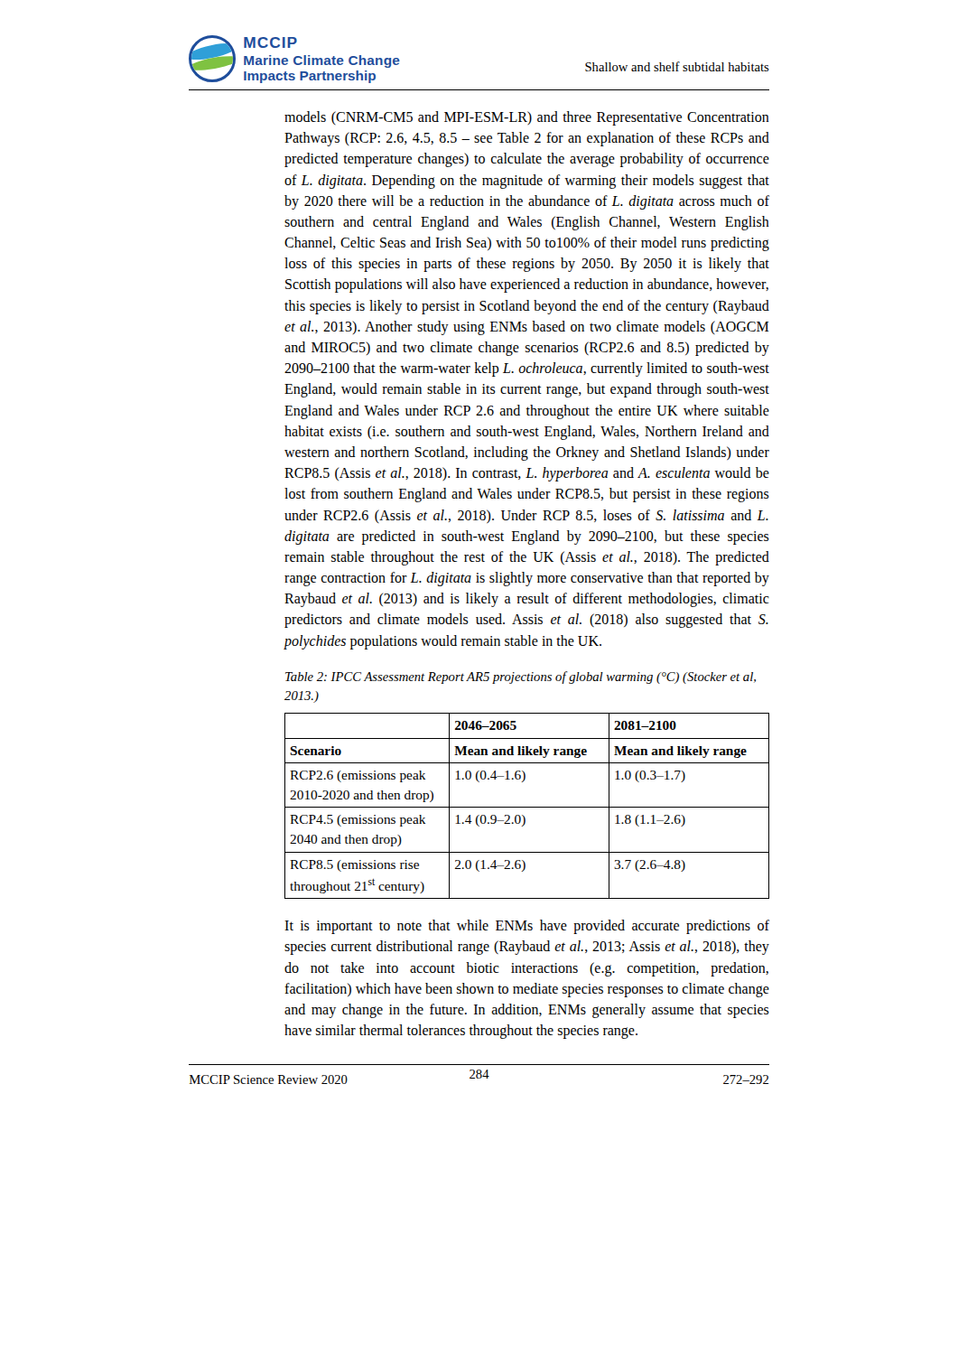MCCIP
Marine Climate Change
Impacts Partnership
Shallow and shelf subtidal habitats
models (CNRM-CM5 and MPI-ESM-LR) and three Representative Concentration Pathways (RCP: 2.6, 4.5, 8.5 – see Table 2 for an explanation of these RCPs and predicted temperature changes) to calculate the average probability of occurrence of L. digitata. Depending on the magnitude of warming their models suggest that by 2020 there will be a reduction in the abundance of L. digitata across much of southern and central England and Wales (English Channel, Western English Channel, Celtic Seas and Irish Sea) with 50 to100% of their model runs predicting loss of this species in parts of these regions by 2050. By 2050 it is likely that Scottish populations will also have experienced a reduction in abundance, however, this species is likely to persist in Scotland beyond the end of the century (Raybaud et al., 2013). Another study using ENMs based on two climate models (AOGCM and MIROC5) and two climate change scenarios (RCP2.6 and 8.5) predicted by 2090–2100 that the warm-water kelp L. ochroleuca, currently limited to south-west England, would remain stable in its current range, but expand through south-west England and Wales under RCP 2.6 and throughout the entire UK where suitable habitat exists (i.e. southern and south-west England, Wales, Northern Ireland and western and northern Scotland, including the Orkney and Shetland Islands) under RCP8.5 (Assis et al., 2018). In contrast, L. hyperborea and A. esculenta would be lost from southern England and Wales under RCP8.5, but persist in these regions under RCP2.6 (Assis et al., 2018). Under RCP 8.5, loses of S. latissima and L. digitata are predicted in south-west England by 2090–2100, but these species remain stable throughout the rest of the UK (Assis et al., 2018). The predicted range contraction for L. digitata is slightly more conservative than that reported by Raybaud et al. (2013) and is likely a result of different methodologies, climatic predictors and climate models used. Assis et al. (2018) also suggested that S. polychides populations would remain stable in the UK.
Table 2: IPCC Assessment Report AR5 projections of global warming (°C) (Stocker et al, 2013.)
| | 2046–2065 | 2081–2100 |
| Scenario | Mean and likely range | Mean and likely range |
| RCP2.6 (emissions peak 2010-2020 and then drop) | 1.0 (0.4–1.6) | 1.0 (0.3–1.7) |
| RCP4.5 (emissions peak 2040 and then drop) | 1.4 (0.9–2.0) | 1.8 (1.1–2.6) |
| RCP8.5 (emissions rise throughout 21 st century) | 2.0 (1.4–2.6) | 3.7 (2.6–4.8) |
It is important to note that while ENMs have provided accurate predictions of species current distributional range (Raybaud et al., 2013; Assis et al., 2018), they do not take into account biotic interactions (e.g. competition, predation, facilitation) which have been shown to mediate species responses to climate change and may change in the future. In addition, ENMs generally assume that species have similar thermal tolerances throughout the species range.
MCCIP Science Review 2020
284
272–292